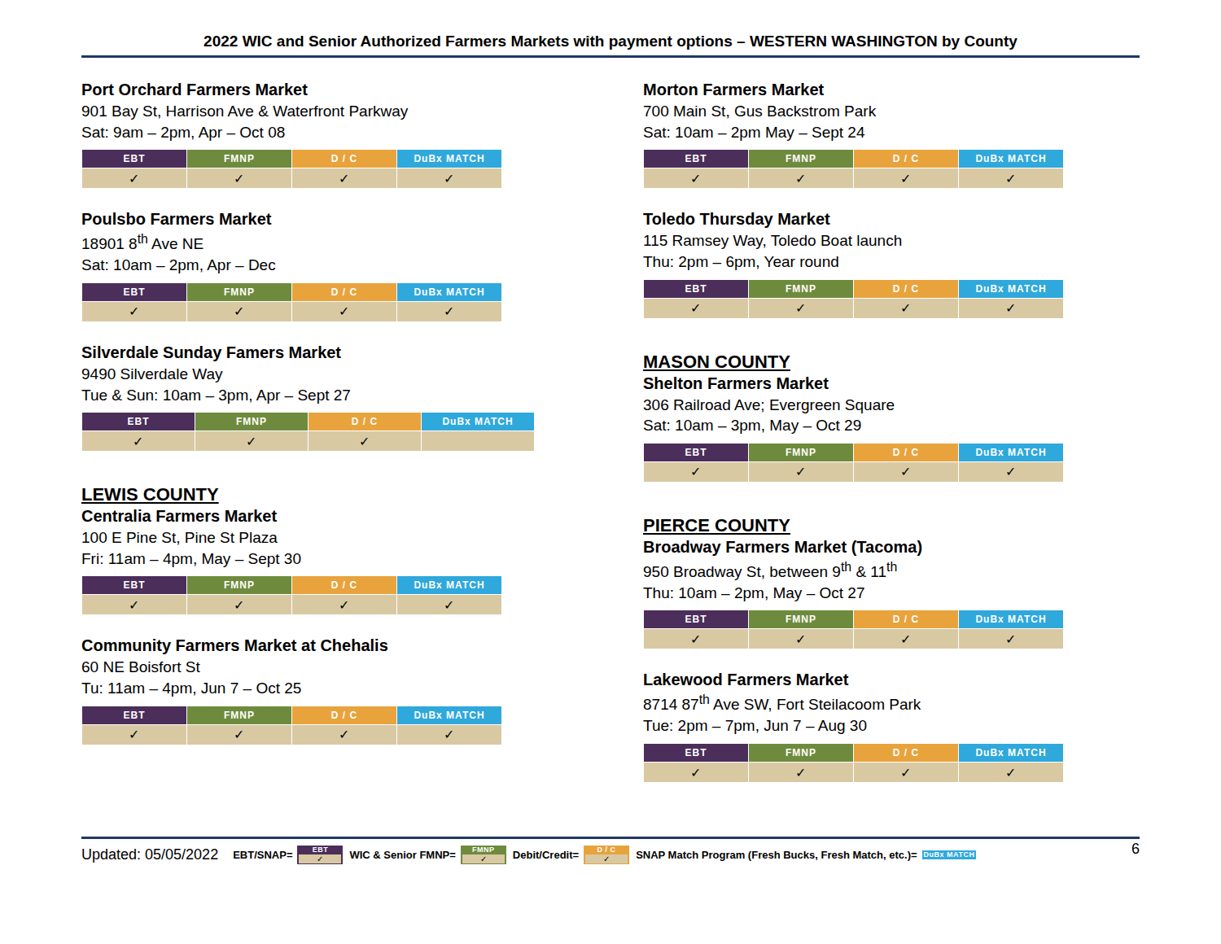2022 WIC and Senior Authorized Farmers Markets with payment options – WESTERN WASHINGTON by County
Port Orchard Farmers Market
901 Bay St, Harrison Ave & Waterfront Parkway
Sat: 9am – 2pm, Apr – Oct 08
| EBT | FMNP | D / C | DuBx MATCH |
| ✓ | ✓ | ✓ | ✓ |
Poulsbo Farmers Market
18901 8th Ave NE
Sat: 10am – 2pm, Apr – Dec
| EBT | FMNP | D / C | DuBx MATCH |
| ✓ | ✓ | ✓ | ✓ |
Silverdale Sunday Famers Market
9490 Silverdale Way
Tue & Sun: 10am – 3pm, Apr – Sept 27
| EBT | FMNP | D / C | DuBx MATCH |
| ✓ | ✓ | ✓ | |
LEWIS COUNTY
Centralia Farmers Market
100 E Pine St, Pine St Plaza
Fri: 11am – 4pm, May – Sept 30
| EBT | FMNP | D / C | DuBx MATCH |
| ✓ | ✓ | ✓ | ✓ |
Community Farmers Market at Chehalis
60 NE Boisfort St
Tu: 11am – 4pm, Jun 7 – Oct 25
| EBT | FMNP | D / C | DuBx MATCH |
| ✓ | ✓ | ✓ | ✓ |
Morton Farmers Market
700 Main St, Gus Backstrom Park
Sat: 10am – 2pm May – Sept 24
| EBT | FMNP | D / C | DuBx MATCH |
| ✓ | ✓ | ✓ | ✓ |
Toledo Thursday Market
115 Ramsey Way, Toledo Boat launch
Thu: 2pm – 6pm, Year round
| EBT | FMNP | D / C | DuBx MATCH |
| ✓ | ✓ | ✓ | ✓ |
MASON COUNTY
Shelton Farmers Market
306 Railroad Ave; Evergreen Square
Sat: 10am – 3pm, May – Oct 29
| EBT | FMNP | D / C | DuBx MATCH |
| ✓ | ✓ | ✓ | ✓ |
PIERCE COUNTY
Broadway Farmers Market (Tacoma)
950 Broadway St, between 9th & 11th
Thu: 10am – 2pm, May – Oct 27
| EBT | FMNP | D / C | DuBx MATCH |
| ✓ | ✓ | ✓ | ✓ |
Lakewood Farmers Market
8714 87th Ave SW, Fort Steilacoom Park
Tue: 2pm – 7pm, Jun 7 – Aug 30
| EBT | FMNP | D / C | DuBx MATCH |
| ✓ | ✓ | ✓ | ✓ |
Updated: 05/05/2022
EBT/SNAP= EBT✓ WIC & Senior FMNP= FMNP✓ Debit/Credit= D / C✓ SNAP Match Program (Fresh Bucks, Fresh Match, etc.)= DuBx MATCH
6